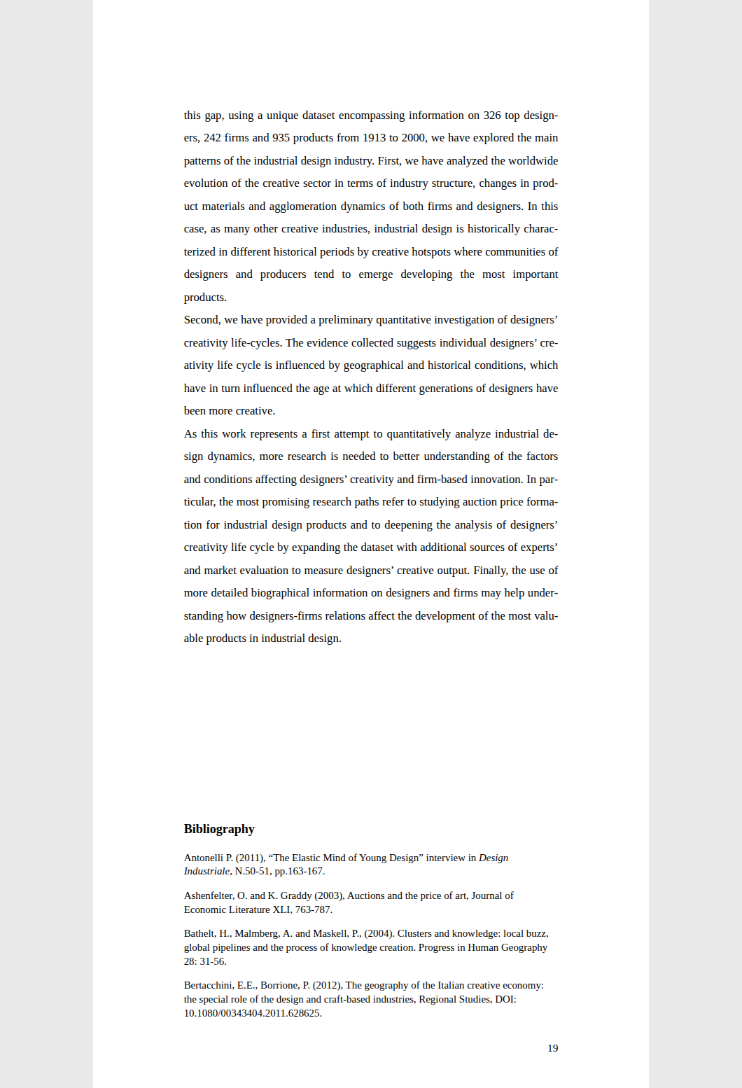this gap, using a unique dataset encompassing information on 326 top designers, 242 firms and 935 products from 1913 to 2000, we have explored the main patterns of the industrial design industry. First, we have analyzed the worldwide evolution of the creative sector in terms of industry structure, changes in product materials and agglomeration dynamics of both firms and designers. In this case, as many other creative industries, industrial design is historically characterized in different historical periods by creative hotspots where communities of designers and producers tend to emerge developing the most important products.
Second, we have provided a preliminary quantitative investigation of designers’ creativity life-cycles. The evidence collected suggests individual designers’ creativity life cycle is influenced by geographical and historical conditions, which have in turn influenced the age at which different generations of designers have been more creative.
As this work represents a first attempt to quantitatively analyze industrial design dynamics, more research is needed to better understanding of the factors and conditions affecting designers’ creativity and firm-based innovation. In particular, the most promising research paths refer to studying auction price formation for industrial design products and to deepening the analysis of designers’ creativity life cycle by expanding the dataset with additional sources of experts’ and market evaluation to measure designers’ creative output. Finally, the use of more detailed biographical information on designers and firms may help understanding how designers-firms relations affect the development of the most valuable products in industrial design.
Bibliography
Antonelli P. (2011), “The Elastic Mind of Young Design” interview in Design Industriale, N.50-51, pp.163-167.
Ashenfelter, O. and K. Graddy (2003), Auctions and the price of art, Journal of Economic Literature XLI, 763-787.
Bathelt, H., Malmberg, A. and Maskell, P., (2004). Clusters and knowledge: local buzz, global pipelines and the process of knowledge creation. Progress in Human Geography 28: 31-56.
Bertacchini, E.E., Borrione, P. (2012), The geography of the Italian creative economy: the special role of the design and craft-based industries, Regional Studies, DOI: 10.1080/00343404.2011.628625.
19